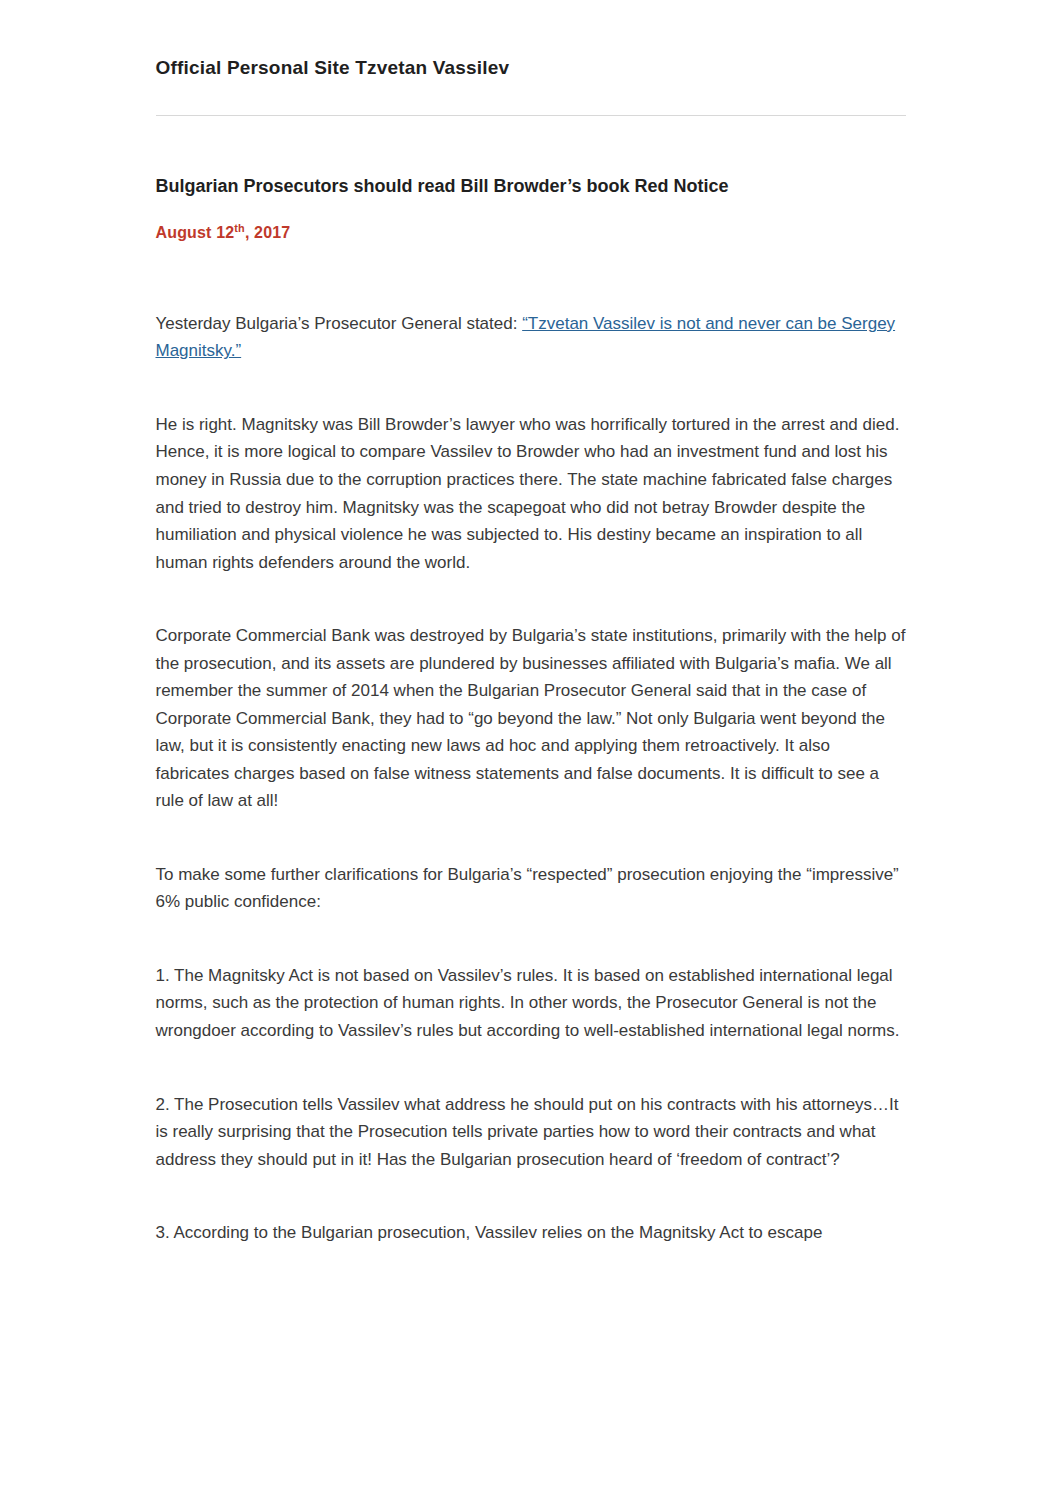Official Personal Site Tzvetan Vassilev
Bulgarian Prosecutors should read Bill Browder’s book Red Notice
August 12th, 2017
Yesterday Bulgaria’s Prosecutor General stated: “Tzvetan Vassilev is not and never can be Sergey Magnitsky.”
He is right. Magnitsky was Bill Browder’s lawyer who was horrifically tortured in the arrest and died. Hence, it is more logical to compare Vassilev to Browder who had an investment fund and lost his money in Russia due to the corruption practices there. The state machine fabricated false charges and tried to destroy him. Magnitsky was the scapegoat who did not betray Browder despite the humiliation and physical violence he was subjected to. His destiny became an inspiration to all human rights defenders around the world.
Corporate Commercial Bank was destroyed by Bulgaria’s state institutions, primarily with the help of the prosecution, and its assets are plundered by businesses affiliated with Bulgaria’s mafia. We all remember the summer of 2014 when the Bulgarian Prosecutor General said that in the case of Corporate Commercial Bank, they had to “go beyond the law.” Not only Bulgaria went beyond the law, but it is consistently enacting new laws ad hoc and applying them retroactively. It also fabricates charges based on false witness statements and false documents. It is difficult to see a rule of law at all!
To make some further clarifications for Bulgaria’s “respected” prosecution enjoying the “impressive” 6% public confidence:
1. The Magnitsky Act is not based on Vassilev’s rules. It is based on established international legal norms, such as the protection of human rights. In other words, the Prosecutor General is not the wrongdoer according to Vassilev’s rules but according to well-established international legal norms.
2. The Prosecution tells Vassilev what address he should put on his contracts with his attorneys…It is really surprising that the Prosecution tells private parties how to word their contracts and what address they should put in it! Has the Bulgarian prosecution heard of ‘freedom of contract’?
3. According to the Bulgarian prosecution, Vassilev relies on the Magnitsky Act to escape